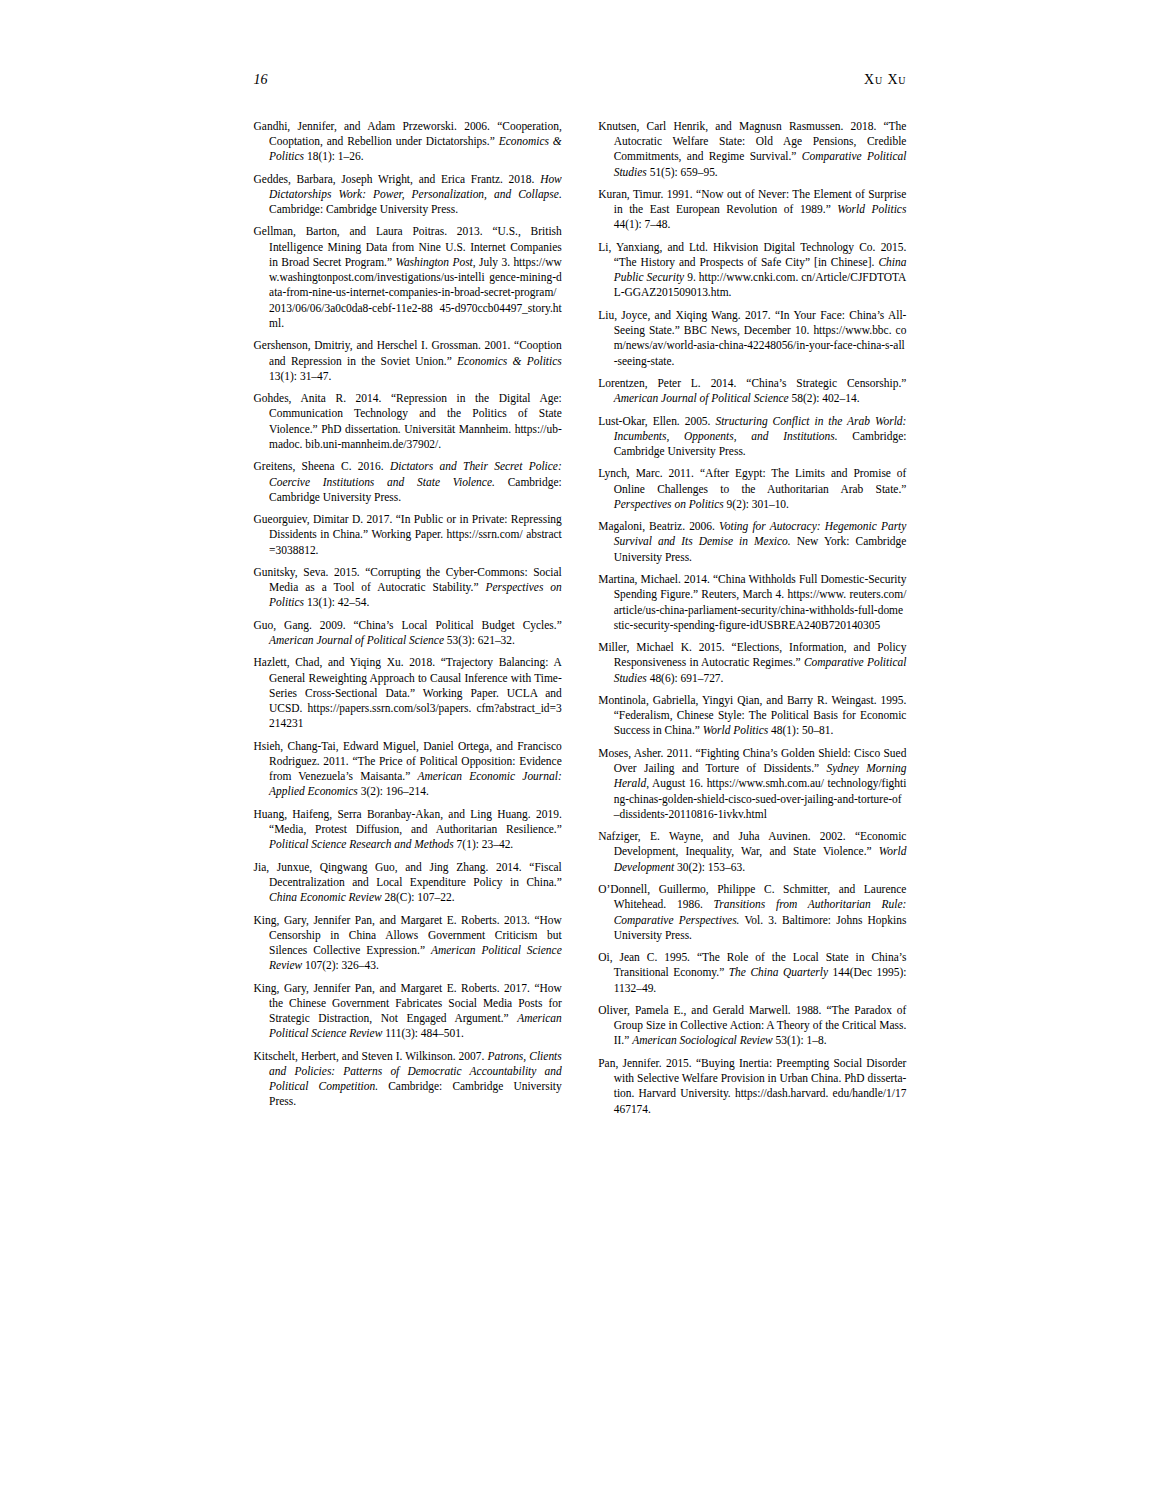16 Xu Xu
Gandhi, Jennifer, and Adam Przeworski. 2006. “Cooperation, Cooptation, and Rebellion under Dictatorships.” Economics & Politics 18(1): 1–26.
Geddes, Barbara, Joseph Wright, and Erica Frantz. 2018. How Dictatorships Work: Power, Personalization, and Collapse. Cambridge: Cambridge University Press.
Gellman, Barton, and Laura Poitras. 2013. “U.S., British Intelligence Mining Data from Nine U.S. Internet Companies in Broad Secret Program.” Washington Post, July 3. https://www.washingtonpost.com/investigations/us-intelli gence-mining-data-from-nine-us-internet-companies-in-broad-secret-program/2013/06/06/3a0c0da8-cebf-11e2-88 45-d970ccb04497_story.html.
Gershenson, Dmitriy, and Herschel I. Grossman. 2001. “Cooption and Repression in the Soviet Union.” Economics & Politics 13(1): 31–47.
Gohdes, Anita R. 2014. “Repression in the Digital Age: Communication Technology and the Politics of State Violence.” PhD dissertation. Universität Mannheim. https://ub-madoc. bib.uni-mannheim.de/37902/.
Greitens, Sheena C. 2016. Dictators and Their Secret Police: Coercive Institutions and State Violence. Cambridge: Cambridge University Press.
Gueorguiev, Dimitar D. 2017. “In Public or in Private: Repressing Dissidents in China.” Working Paper. https://ssrn.com/ abstract=3038812.
Gunitsky, Seva. 2015. “Corrupting the Cyber-Commons: Social Media as a Tool of Autocratic Stability.” Perspectives on Politics 13(1): 42–54.
Guo, Gang. 2009. “China’s Local Political Budget Cycles.” American Journal of Political Science 53(3): 621–32.
Hazlett, Chad, and Yiqing Xu. 2018. “Trajectory Balancing: A General Reweighting Approach to Causal Inference with Time-Series Cross-Sectional Data.” Working Paper. UCLA and UCSD. https://papers.ssrn.com/sol3/papers. cfm?abstract_id=3214231
Hsieh, Chang-Tai, Edward Miguel, Daniel Ortega, and Francisco Rodriguez. 2011. “The Price of Political Opposition: Evidence from Venezuela’s Maisanta.” American Economic Journal: Applied Economics 3(2): 196–214.
Huang, Haifeng, Serra Boranbay-Akan, and Ling Huang. 2019. “Media, Protest Diffusion, and Authoritarian Resilience.” Political Science Research and Methods 7(1): 23–42.
Jia, Junxue, Qingwang Guo, and Jing Zhang. 2014. “Fiscal Decentralization and Local Expenditure Policy in China.” China Economic Review 28(C): 107–22.
King, Gary, Jennifer Pan, and Margaret E. Roberts. 2013. “How Censorship in China Allows Government Criticism but Silences Collective Expression.” American Political Science Review 107(2): 326–43.
King, Gary, Jennifer Pan, and Margaret E. Roberts. 2017. “How the Chinese Government Fabricates Social Media Posts for Strategic Distraction, Not Engaged Argument.” American Political Science Review 111(3): 484–501.
Kitschelt, Herbert, and Steven I. Wilkinson. 2007. Patrons, Clients and Policies: Patterns of Democratic Accountability and Political Competition. Cambridge: Cambridge University Press.
Knutsen, Carl Henrik, and Magnusn Rasmussen. 2018. “The Autocratic Welfare State: Old Age Pensions, Credible Commitments, and Regime Survival.” Comparative Political Studies 51(5): 659–95.
Kuran, Timur. 1991. “Now out of Never: The Element of Surprise in the East European Revolution of 1989.” World Politics 44(1): 7–48.
Li, Yanxiang, and Ltd. Hikvision Digital Technology Co. 2015. “The History and Prospects of Safe City” [in Chinese]. China Public Security 9. http://www.cnki.com. cn/Article/CJFDTOTAL-GGAZ201509013.htm.
Liu, Joyce, and Xiqing Wang. 2017. “In Your Face: China’s All-Seeing State.” BBC News, December 10. https://www.bbc. com/news/av/world-asia-china-42248056/in-your-face-china-s-all-seeing-state.
Lorentzen, Peter L. 2014. “China’s Strategic Censorship.” American Journal of Political Science 58(2): 402–14.
Lust-Okar, Ellen. 2005. Structuring Conflict in the Arab World: Incumbents, Opponents, and Institutions. Cambridge: Cambridge University Press.
Lynch, Marc. 2011. “After Egypt: The Limits and Promise of Online Challenges to the Authoritarian Arab State.” Perspectives on Politics 9(2): 301–10.
Magaloni, Beatriz. 2006. Voting for Autocracy: Hegemonic Party Survival and Its Demise in Mexico. New York: Cambridge University Press.
Martina, Michael. 2014. “China Withholds Full Domestic-Security Spending Figure.” Reuters, March 4. https://www. reuters.com/article/us-china-parliament-security/china-withholds-full-domestic-security-spending-figure-idUSBREA240B720140305
Miller, Michael K. 2015. “Elections, Information, and Policy Responsiveness in Autocratic Regimes.” Comparative Political Studies 48(6): 691–727.
Montinola, Gabriella, Yingyi Qian, and Barry R. Weingast. 1995. “Federalism, Chinese Style: The Political Basis for Economic Success in China.” World Politics 48(1): 50–81.
Moses, Asher. 2011. “Fighting China’s Golden Shield: Cisco Sued Over Jailing and Torture of Dissidents.” Sydney Morning Herald, August 16. https://www.smh.com.au/ technology/fighting-chinas-golden-shield-cisco-sued-over-jailing-and-torture-of–dissidents-20110816-1ivkv.html
Nafziger, E. Wayne, and Juha Auvinen. 2002. “Economic Development, Inequality, War, and State Violence.” World Development 30(2): 153–63.
O’Donnell, Guillermo, Philippe C. Schmitter, and Laurence Whitehead. 1986. Transitions from Authoritarian Rule: Comparative Perspectives. Vol. 3. Baltimore: Johns Hopkins University Press.
Oi, Jean C. 1995. “The Role of the Local State in China’s Transitional Economy.” The China Quarterly 144(Dec 1995): 1132–49.
Oliver, Pamela E., and Gerald Marwell. 1988. “The Paradox of Group Size in Collective Action: A Theory of the Critical Mass. II.” American Sociological Review 53(1): 1–8.
Pan, Jennifer. 2015. “Buying Inertia: Preempting Social Disorder with Selective Welfare Provision in Urban China. PhD dissertation. Harvard University. https://dash.harvard. edu/handle/1/17467174.